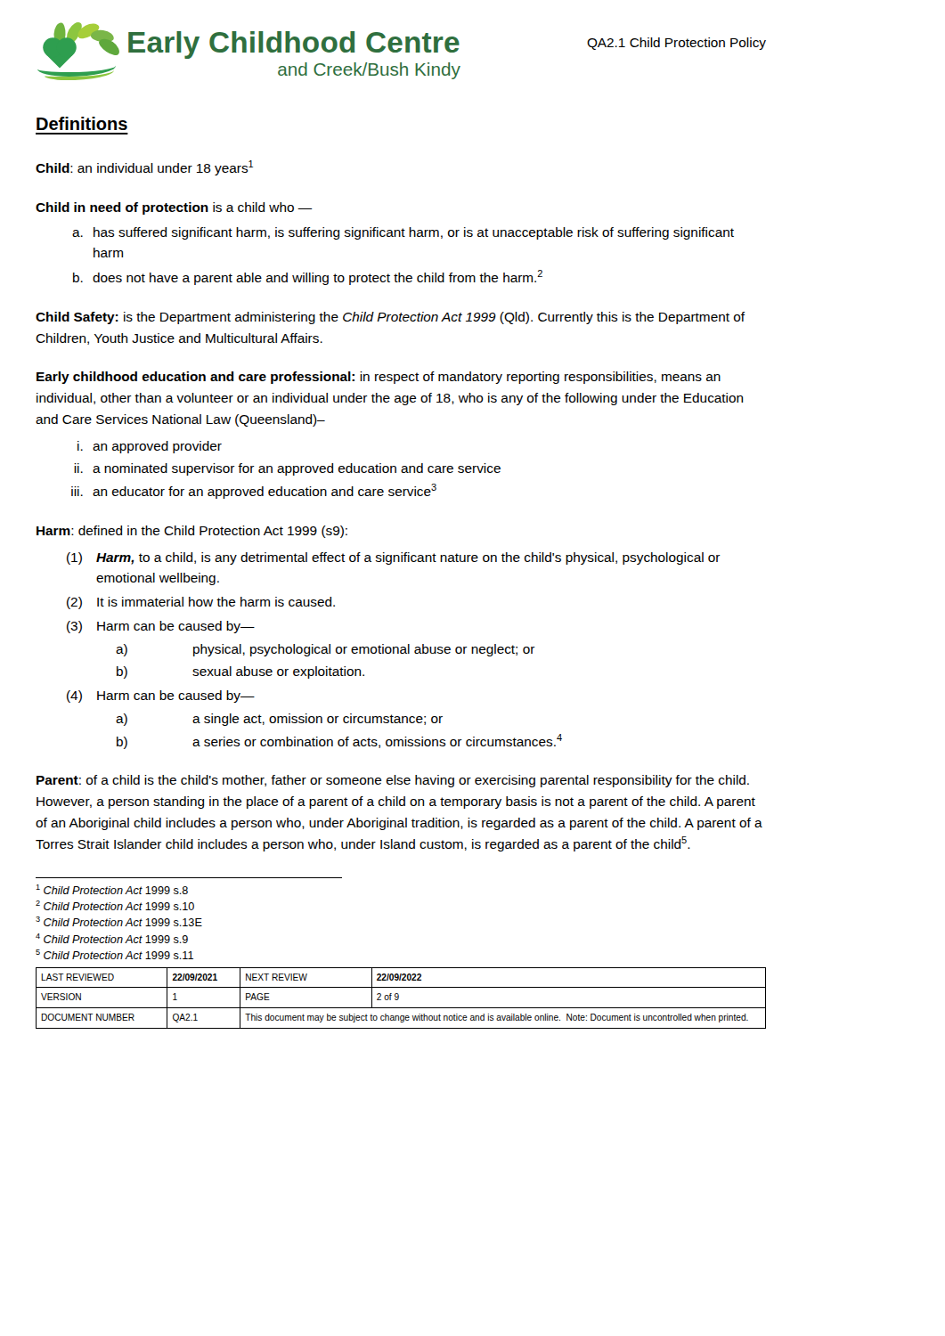Early Childhood Centre
and Creek/Bush Kindy
QA2.1 Child Protection Policy
Definitions
Child: an individual under 18 years1
Child in need of protection is a child who —
has suffered significant harm, is suffering significant harm, or is at unacceptable risk of suffering significant harm
does not have a parent able and willing to protect the child from the harm.2
Child Safety: is the Department administering the Child Protection Act 1999 (Qld). Currently this is the Department of Children, Youth Justice and Multicultural Affairs.
Early childhood education and care professional: in respect of mandatory reporting responsibilities, means an individual, other than a volunteer or an individual under the age of 18, who is any of the following under the Education and Care Services National Law (Queensland)–
an approved provider
a nominated supervisor for an approved education and care service
an educator for an approved education and care service3
Harm: defined in the Child Protection Act 1999 (s9):
Harm, to a child, is any detrimental effect of a significant nature on the child's physical, psychological or emotional wellbeing.
It is immaterial how the harm is caused.
Harm can be caused by—
physical, psychological or emotional abuse or neglect; or
sexual abuse or exploitation.
Harm can be caused by—
a single act, omission or circumstance; or
a series or combination of acts, omissions or circumstances.4
Parent: of a child is the child's mother, father or someone else having or exercising parental responsibility for the child. However, a person standing in the place of a parent of a child on a temporary basis is not a parent of the child. A parent of an Aboriginal child includes a person who, under Aboriginal tradition, is regarded as a parent of the child. A parent of a Torres Strait Islander child includes a person who, under Island custom, is regarded as a parent of the child5.
1 Child Protection Act 1999 s.8
2 Child Protection Act 1999 s.10
3 Child Protection Act 1999 s.13E
4 Child Protection Act 1999 s.9
5 Child Protection Act 1999 s.11
| LAST REVIEWED | 22/09/2021 | NEXT REVIEW | 22/09/2022 |
| VERSION | 1 | PAGE | 2 of 9 |
| DOCUMENT NUMBER | QA2.1 | This document may be subject to change without notice and is available online. Note: Document is uncontrolled when printed. |